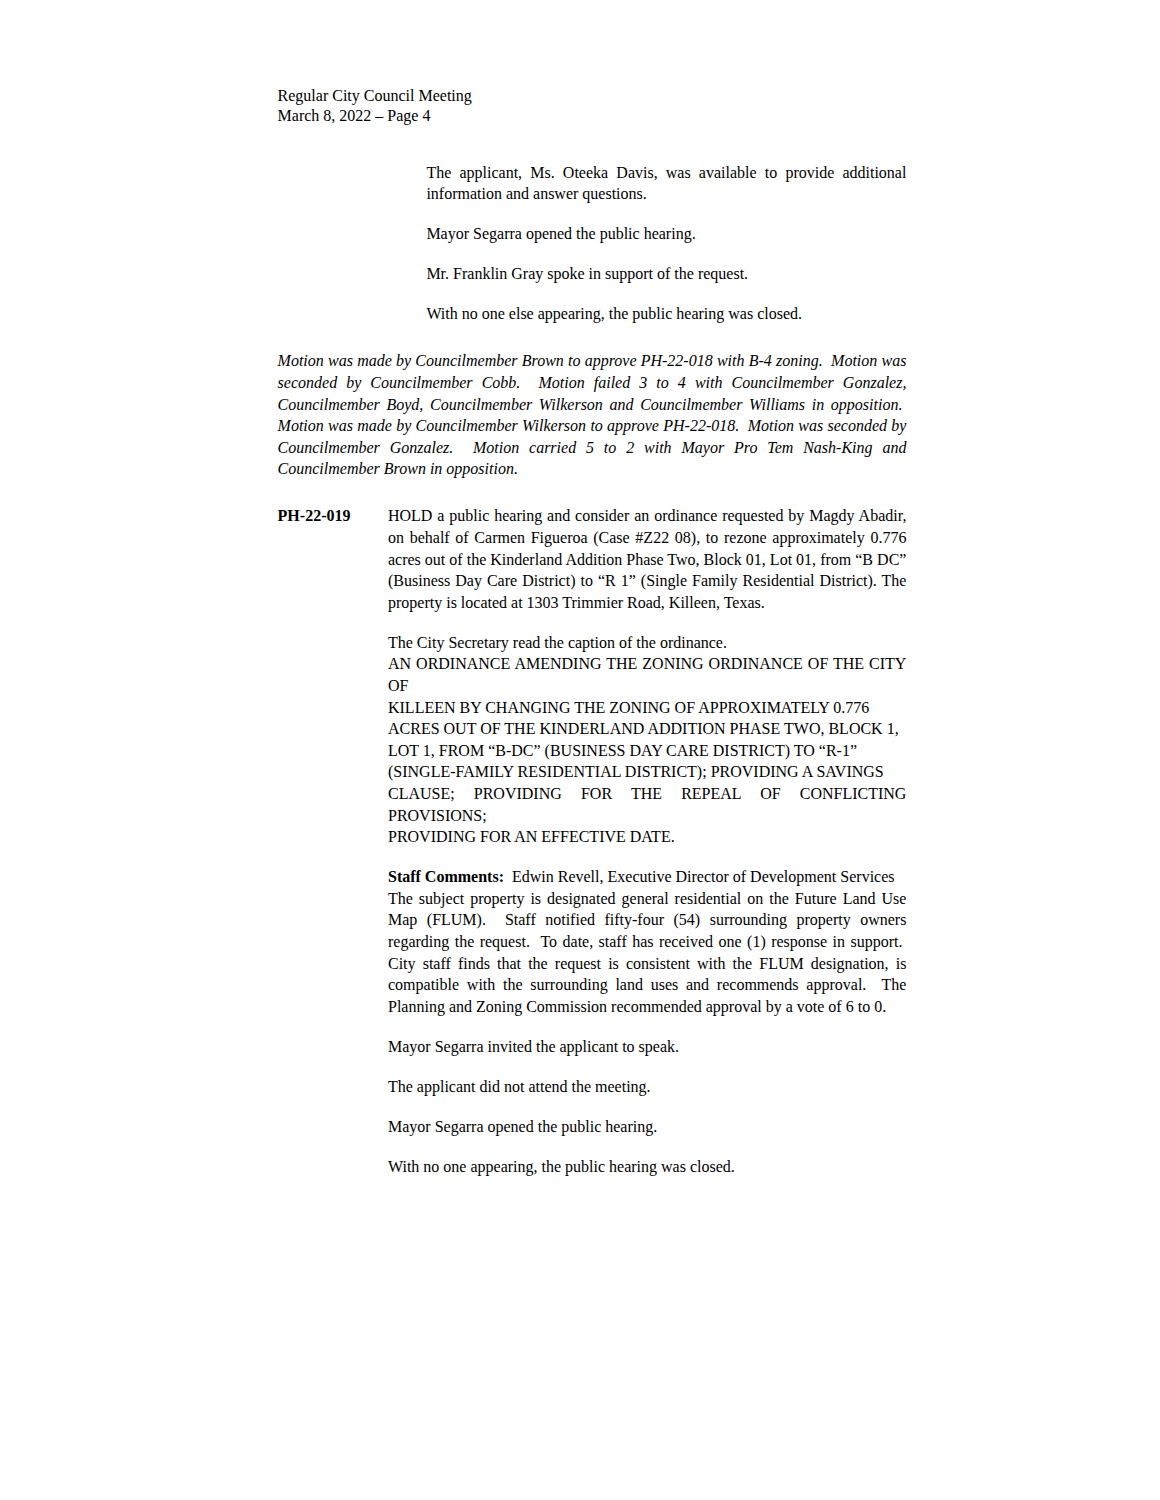Regular City Council Meeting
March 8, 2022 – Page 4
The applicant, Ms. Oteeka Davis, was available to provide additional information and answer questions.
Mayor Segarra opened the public hearing.
Mr. Franklin Gray spoke in support of the request.
With no one else appearing, the public hearing was closed.
Motion was made by Councilmember Brown to approve PH-22-018 with B-4 zoning. Motion was seconded by Councilmember Cobb. Motion failed 3 to 4 with Councilmember Gonzalez, Councilmember Boyd, Councilmember Wilkerson and Councilmember Williams in opposition. Motion was made by Councilmember Wilkerson to approve PH-22-018. Motion was seconded by Councilmember Gonzalez. Motion carried 5 to 2 with Mayor Pro Tem Nash-King and Councilmember Brown in opposition.
PH-22-019
HOLD a public hearing and consider an ordinance requested by Magdy Abadir, on behalf of Carmen Figueroa (Case #Z22 08), to rezone approximately 0.776 acres out of the Kinderland Addition Phase Two, Block 01, Lot 01, from “B DC” (Business Day Care District) to “R 1” (Single Family Residential District). The property is located at 1303 Trimmier Road, Killeen, Texas.
The City Secretary read the caption of the ordinance. AN ORDINANCE AMENDING THE ZONING ORDINANCE OF THE CITY OF KILLEEN BY CHANGING THE ZONING OF APPROXIMATELY 0.776 ACRES OUT OF THE KINDERLAND ADDITION PHASE TWO, BLOCK 1, LOT 1, FROM “B-DC” (BUSINESS DAY CARE DISTRICT) TO “R-1” (SINGLE-FAMILY RESIDENTIAL DISTRICT); PROVIDING A SAVINGS CLAUSE; PROVIDING FOR THE REPEAL OF CONFLICTING PROVISIONS; PROVIDING FOR AN EFFECTIVE DATE.
Staff Comments: Edwin Revell, Executive Director of Development Services
The subject property is designated general residential on the Future Land Use Map (FLUM). Staff notified fifty-four (54) surrounding property owners regarding the request. To date, staff has received one (1) response in support. City staff finds that the request is consistent with the FLUM designation, is compatible with the surrounding land uses and recommends approval. The Planning and Zoning Commission recommended approval by a vote of 6 to 0.
Mayor Segarra invited the applicant to speak.
The applicant did not attend the meeting.
Mayor Segarra opened the public hearing.
With no one appearing, the public hearing was closed.